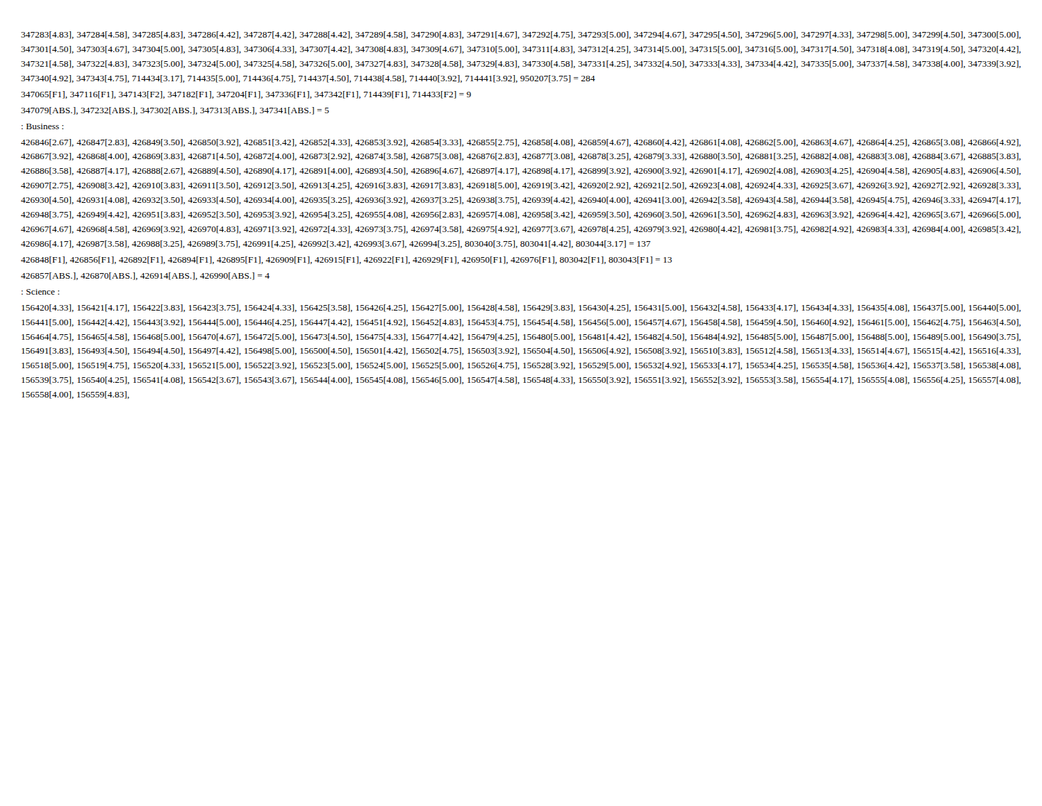347283[4.83], 347284[4.58], 347285[4.83], 347286[4.42], 347287[4.42], 347288[4.42], 347289[4.58], 347290[4.83], 347291[4.67], 347292[4.75], 347293[5.00], 347294[4.67], 347295[4.50], 347296[5.00], 347297[4.33], 347298[5.00], 347299[4.50], 347300[5.00], 347301[4.50], 347303[4.67], 347304[5.00], 347305[4.83], 347306[4.33], 347307[4.42], 347308[4.83], 347309[4.67], 347310[5.00], 347311[4.83], 347312[4.25], 347314[5.00], 347315[5.00], 347316[5.00], 347317[4.50], 347318[4.08], 347319[4.50], 347320[4.42], 347321[4.58], 347322[4.83], 347323[5.00], 347324[5.00], 347325[4.58], 347326[5.00], 347327[4.83], 347328[4.58], 347329[4.83], 347330[4.58], 347331[4.25], 347332[4.50], 347333[4.33], 347334[4.42], 347335[5.00], 347337[4.58], 347338[4.00], 347339[3.92], 347340[4.92], 347343[4.75], 714434[3.17], 714435[5.00], 714436[4.75], 714437[4.50], 714438[4.58], 714440[3.92], 714441[3.92], 950207[3.75] = 284
347065[F1], 347116[F1], 347143[F2], 347182[F1], 347204[F1], 347336[F1], 347342[F1], 714439[F1], 714433[F2] = 9
347079[ABS.], 347232[ABS.], 347302[ABS.], 347313[ABS.], 347341[ABS.] = 5
: Business :
426846[2.67], 426847[2.83], 426849[3.50], 426850[3.92], 426851[3.42], 426852[4.33], 426853[3.92], 426854[3.33], 426855[2.75], 426858[4.08], 426859[4.67], 426860[4.42], 426861[4.08], 426862[5.00], 426863[4.67], 426864[4.25], 426865[3.08], 426866[4.92], 426867[3.92], 426868[4.00], 426869[3.83], 426871[4.50], 426872[4.00], 426873[2.92], 426874[3.58], 426875[3.08], 426876[2.83], 426877[3.08], 426878[3.25], 426879[3.33], 426880[3.50], 426881[3.25], 426882[4.08], 426883[3.08], 426884[3.67], 426885[3.83], 426886[3.58], 426887[4.17], 426888[2.67], 426889[4.50], 426890[4.17], 426891[4.00], 426893[4.50], 426896[4.67], 426897[4.17], 426898[4.17], 426899[3.92], 426900[3.92], 426901[4.17], 426902[4.08], 426903[4.25], 426904[4.58], 426905[4.83], 426906[4.50], 426907[2.75], 426908[3.42], 426910[3.83], 426911[3.50], 426912[3.50], 426913[4.25], 426916[3.83], 426917[3.83], 426918[5.00], 426919[3.42], 426920[2.92], 426921[2.50], 426923[4.08], 426924[4.33], 426925[3.67], 426926[3.92], 426927[2.92], 426928[3.33], 426930[4.50], 426931[4.08], 426932[3.50], 426933[4.50], 426934[4.00], 426935[3.25], 426936[3.92], 426937[3.25], 426938[3.75], 426939[4.42], 426940[4.00], 426941[3.00], 426942[3.58], 426943[4.58], 426944[3.58], 426945[4.75], 426946[3.33], 426947[4.17], 426948[3.75], 426949[4.42], 426951[3.83], 426952[3.50], 426953[3.92], 426954[3.25], 426955[4.08], 426956[2.83], 426957[4.08], 426958[3.42], 426959[3.50], 426960[3.50], 426961[3.50], 426962[4.83], 426963[3.92], 426964[4.42], 426965[3.67], 426966[5.00], 426967[4.67], 426968[4.58], 426969[3.92], 426970[4.83], 426971[3.92], 426972[4.33], 426973[3.75], 426974[3.58], 426975[4.92], 426977[3.67], 426978[4.25], 426979[3.92], 426980[4.42], 426981[3.75], 426982[4.92], 426983[4.33], 426984[4.00], 426985[3.42], 426986[4.17], 426987[3.58], 426988[3.25], 426989[3.75], 426991[4.25], 426992[3.42], 426993[3.67], 426994[3.25], 803040[3.75], 803041[4.42], 803044[3.17] = 137
426848[F1], 426856[F1], 426892[F1], 426894[F1], 426895[F1], 426909[F1], 426915[F1], 426922[F1], 426929[F1], 426950[F1], 426976[F1], 803042[F1], 803043[F1] = 13
426857[ABS.], 426870[ABS.], 426914[ABS.], 426990[ABS.] = 4
: Science :
156420[4.33], 156421[4.17], 156422[3.83], 156423[3.75], 156424[4.33], 156425[3.58], 156426[4.25], 156427[5.00], 156428[4.58], 156429[3.83], 156430[4.25], 156431[5.00], 156432[4.58], 156433[4.17], 156434[4.33], 156435[4.08], 156437[5.00], 156440[5.00], 156441[5.00], 156442[4.42], 156443[3.92], 156444[5.00], 156446[4.25], 156447[4.42], 156451[4.92], 156452[4.83], 156453[4.75], 156454[4.58], 156456[5.00], 156457[4.67], 156458[4.58], 156459[4.50], 156460[4.92], 156461[5.00], 156462[4.75], 156463[4.50], 156464[4.75], 156465[4.58], 156468[5.00], 156470[4.67], 156472[5.00], 156473[4.50], 156475[4.33], 156477[4.42], 156479[4.25], 156480[5.00], 156481[4.42], 156482[4.50], 156484[4.92], 156485[5.00], 156487[5.00], 156488[5.00], 156489[5.00], 156490[3.75], 156491[3.83], 156493[4.50], 156494[4.50], 156497[4.42], 156498[5.00], 156500[4.50], 156501[4.42], 156502[4.75], 156503[3.92], 156504[4.50], 156506[4.92], 156508[3.92], 156510[3.83], 156512[4.58], 156513[4.33], 156514[4.67], 156515[4.42], 156516[4.33], 156518[5.00], 156519[4.75], 156520[4.33], 156521[5.00], 156522[3.92], 156523[5.00], 156524[5.00], 156525[5.00], 156526[4.75], 156528[3.92], 156529[5.00], 156532[4.92], 156533[4.17], 156534[4.25], 156535[4.58], 156536[4.42], 156537[3.58], 156538[4.08], 156539[3.75], 156540[4.25], 156541[4.08], 156542[3.67], 156543[3.67], 156544[4.00], 156545[4.08], 156546[5.00], 156547[4.58], 156548[4.33], 156550[3.92], 156551[3.92], 156552[3.92], 156553[3.58], 156554[4.17], 156555[4.08], 156556[4.25], 156557[4.08], 156558[4.00], 156559[4.83],